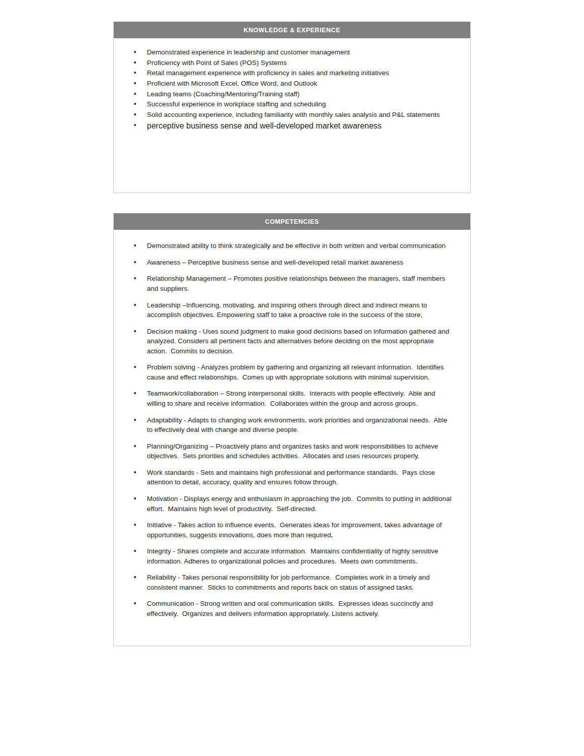KNOWLEDGE & EXPERIENCE
Demonstrated experience in leadership and customer management
Proficiency with Point of Sales (POS) Systems
Retail management experience with proficiency in sales and marketing initiatives
Proficient with Microsoft Excel, Office Word, and Outlook
Leading teams (Coaching/Mentoring/Training staff)
Successful experience in workplace staffing and scheduling
Solid accounting experience, including familiarity with monthly sales analysis and P&L statements
perceptive business sense and well-developed market awareness
COMPETENCIES
Demonstrated ability to think strategically and be effective in both written and verbal communication
Awareness – Perceptive business sense and well-developed retail market awareness
Relationship Management – Promotes positive relationships between the managers, staff members and suppliers.
Leadership –Influencing, motivating, and inspiring others through direct and indirect means to accomplish objectives. Empowering staff to take a proactive role in the success of the store,
Decision making - Uses sound judgment to make good decisions based on information gathered and analyzed. Considers all pertinent facts and alternatives before deciding on the most appropriate action. Commits to decision.
Problem solving - Analyzes problem by gathering and organizing all relevant information. Identifies cause and effect relationships. Comes up with appropriate solutions with minimal supervision.
Teamwork/collaboration – Strong interpersonal skills. Interacts with people effectively. Able and willing to share and receive information. Collaborates within the group and across groups.
Adaptability - Adapts to changing work environments, work priorities and organizational needs. Able to effectively deal with change and diverse people.
Planning/Organizing – Proactively plans and organizes tasks and work responsibilities to achieve objectives. Sets priorities and schedules activities. Allocates and uses resources properly.
Work standards - Sets and maintains high professional and performance standards. Pays close attention to detail, accuracy, quality and ensures follow through.
Motivation - Displays energy and enthusiasm in approaching the job. Commits to putting in additional effort. Maintains high level of productivity. Self-directed.
Initiative - Takes action to influence events. Generates ideas for improvement, takes advantage of opportunities, suggests innovations, does more than required.
Integrity - Shares complete and accurate information. Maintains confidentiality of highly sensitive information. Adheres to organizational policies and procedures. Meets own commitments.
Reliability - Takes personal responsibility for job performance. Completes work in a timely and consistent manner. Sticks to commitments and reports back on status of assigned tasks.
Communication - Strong written and oral communication skills. Expresses ideas succinctly and effectively. Organizes and delivers information appropriately. Listens actively.